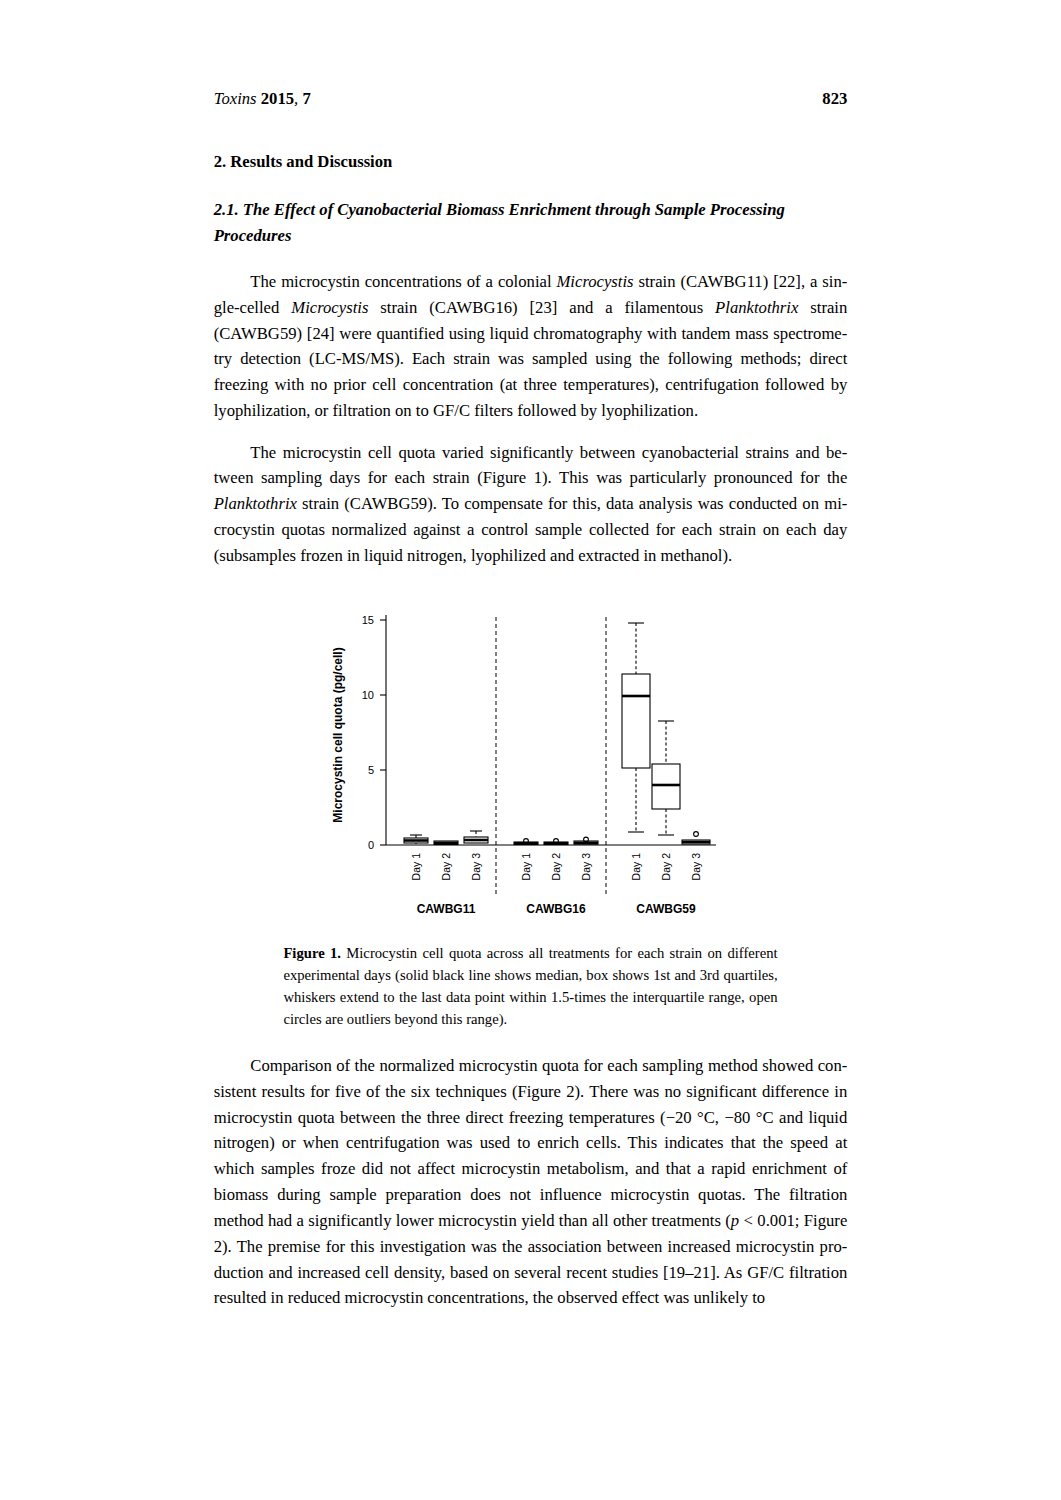Toxins 2015, 7
823
2. Results and Discussion
2.1. The Effect of Cyanobacterial Biomass Enrichment through Sample Processing Procedures
The microcystin concentrations of a colonial Microcystis strain (CAWBG11) [22], a single-celled Microcystis strain (CAWBG16) [23] and a filamentous Planktothrix strain (CAWBG59) [24] were quantified using liquid chromatography with tandem mass spectrometry detection (LC-MS/MS). Each strain was sampled using the following methods; direct freezing with no prior cell concentration (at three temperatures), centrifugation followed by lyophilization, or filtration on to GF/C filters followed by lyophilization.
The microcystin cell quota varied significantly between cyanobacterial strains and between sampling days for each strain (Figure 1). This was particularly pronounced for the Planktothrix strain (CAWBG59). To compensate for this, data analysis was conducted on microcystin quotas normalized against a control sample collected for each strain on each day (subsamples frozen in liquid nitrogen, lyophilized and extracted in methanol).
0 5 10 15 Microcystin cell quota (pg/cell) Day 1 Day 2 Day 3 Day 1 Day 2 Day 3 Day 1 Day 2 Day 3 CAWBG11 CAWBG16 CAWBG59
Figure 1. Microcystin cell quota across all treatments for each strain on different experimental days (solid black line shows median, box shows 1st and 3rd quartiles, whiskers extend to the last data point within 1.5-times the interquartile range, open circles are outliers beyond this range).
Comparison of the normalized microcystin quota for each sampling method showed consistent results for five of the six techniques (Figure 2). There was no significant difference in microcystin quota between the three direct freezing temperatures (−20 °C, −80 °C and liquid nitrogen) or when centrifugation was used to enrich cells. This indicates that the speed at which samples froze did not affect microcystin metabolism, and that a rapid enrichment of biomass during sample preparation does not influence microcystin quotas. The filtration method had a significantly lower microcystin yield than all other treatments (p < 0.001; Figure 2). The premise for this investigation was the association between increased microcystin production and increased cell density, based on several recent studies [19–21]. As GF/C filtration resulted in reduced microcystin concentrations, the observed effect was unlikely to